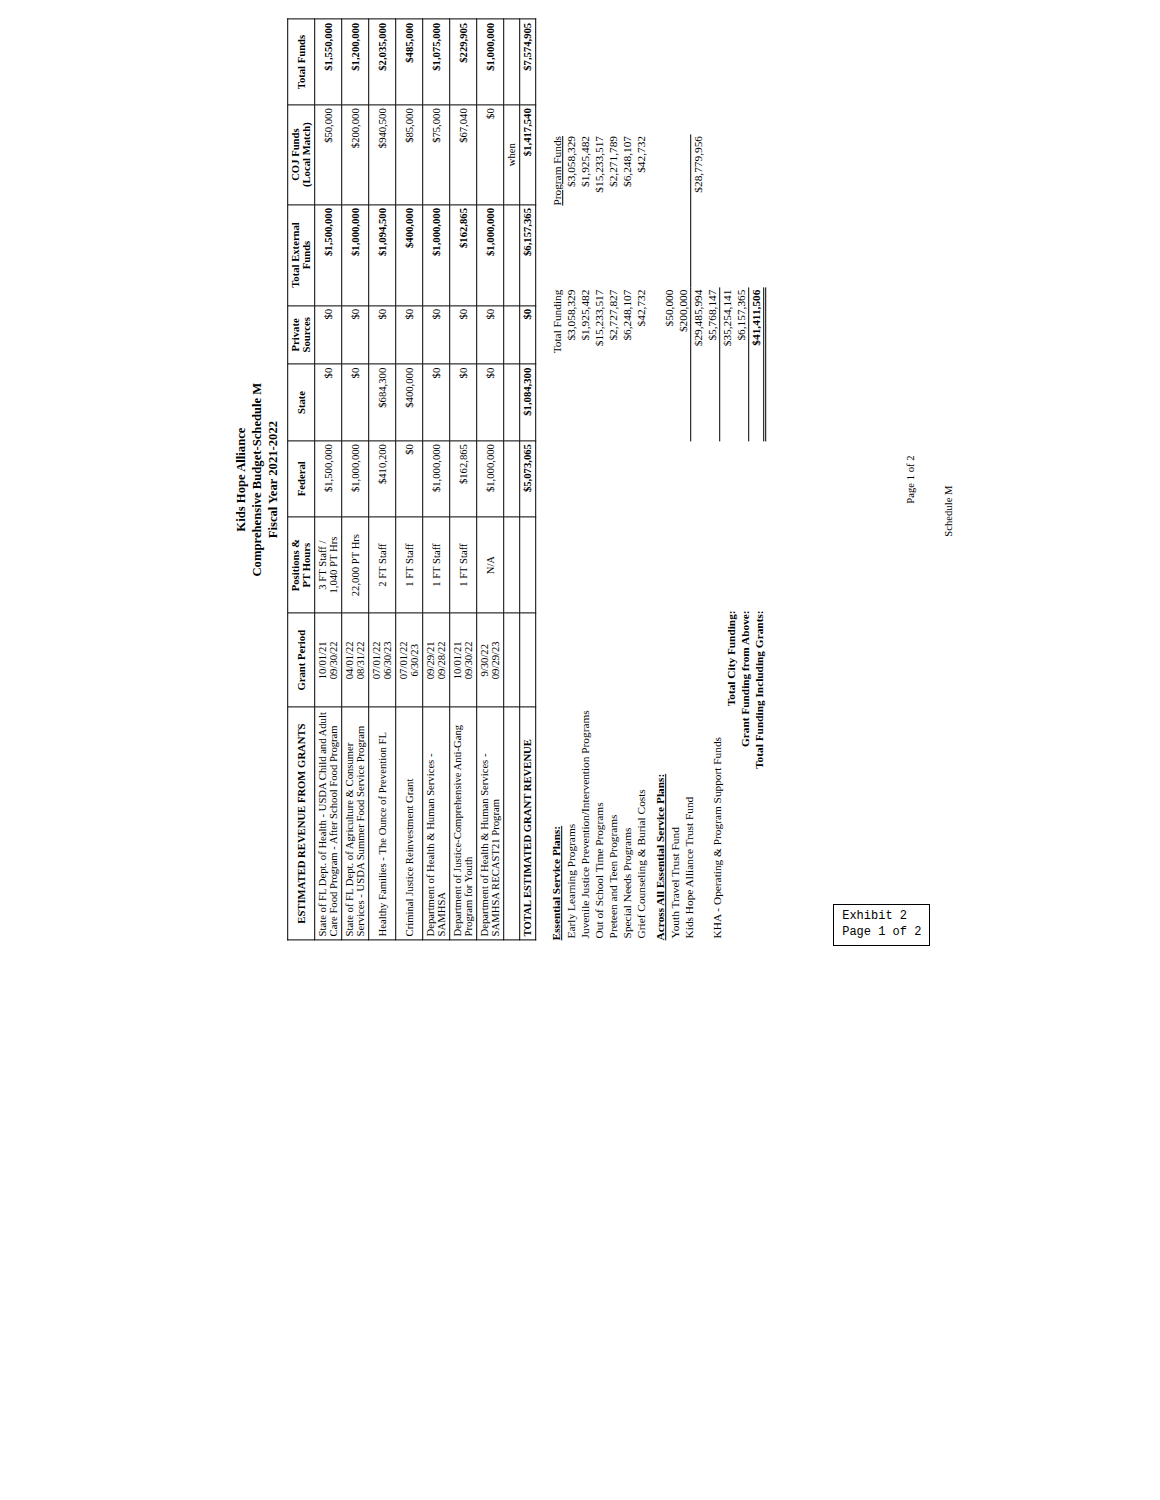Kids Hope Alliance
Comprehensive Budget-Schedule M
Fiscal Year 2021-2022
| ESTIMATED REVENUE FROM GRANTS | Grant Period | Positions & PT Hours | Federal | State | Private Sources | Total External Funds | COJ Funds (Local Match) | Total Funds |
| --- | --- | --- | --- | --- | --- | --- | --- | --- |
| State of FL Dept. of Health - USDA Child and Adult Care Food Program - After School Food Program | 10/01/21 09/30/22 | 3 FT Staff / 1,040 PT Hrs | $1,500,000 | $0 | $0 | $1,500,000 | $50,000 | $1,550,000 |
| State of FL Dept. of Agriculture & Consumer Services - USDA Summer Food Service Program | 04/01/22 08/31/22 | 22,000 PT Hrs | $1,000,000 | $0 | $0 | $1,000,000 | $200,000 | $1,200,000 |
| Healthy Families - The Ounce of Prevention FL | 07/01/22 06/30/23 | 2 FT Staff | $410,200 | $684,300 | $0 | $1,094,500 | $940,500 | $2,035,000 |
| Criminal Justice Reinvestment Grant | 07/01/22 6/30/23 | 1 FT Staff | $0 | $400,000 | $0 | $400,000 | $85,000 | $485,000 |
| Department of Health & Human Services - SAMHSA | 09/29/21 09/28/22 | 1 FT Staff | $1,000,000 | $0 | $0 | $1,000,000 | $75,000 | $1,075,000 |
| Department of Justice-Comprehensive Anti-Gang Program for Youth | 10/01/21 09/30/22 | 1 FT Staff | $162,865 | $0 | $0 | $162,865 | $67,040 | $229,905 |
| Department of Health & Human Services - SAMHSA RECAST21 Program | 9/30/22 09/29/23 | N/A | $1,000,000 | $0 | $0 | $1,000,000 | $0 | $1,000,000 |
| | | | | | | | when | |
| TOTAL ESTIMATED GRANT REVENUE | | | $5,073,065 | $1,084,300 | $0 | $6,157,365 | $1,417,540 | $7,574,905 |
Essential Service Plans:
| Early Learning Programs | |
| Juvenile Justice Prevention/Intervention Programs | |
| Out of School Time Programs | |
| Preteen and Teen Programs | |
| Special Needs Programs | |
| Grief Counseling & Burial Costs | |
Across All Essential Service Plans:
| Youth Travel Trust Fund | |
| Kids Hope Alliance Trust Fund | |
| KHA - Operating & Program Support Funds | |
| Total City Funding: | |
| Grant Funding from Above: | |
| Total Funding Including Grants: | |
| Total Funding | Program Funds |
| $3,058,329 | $3,058,329 |
| $1,925,482 | $1,925,482 |
| $15,233,517 | $15,233,517 |
| $2,727,827 | $2,271,789 |
| $6,248,107 | $6,248,107 |
| $42,732 | $42,732 |
| $50,000 | |
| $200,000 | |
| $29,485,994 | $28,779,956 |
| $5,768,147 | |
| $35,254,141 | |
| $6,157,365 | |
| $41,411,506 | |
Page 1 of 2
Schedule M
Exhibit 2
Page 1 of 2